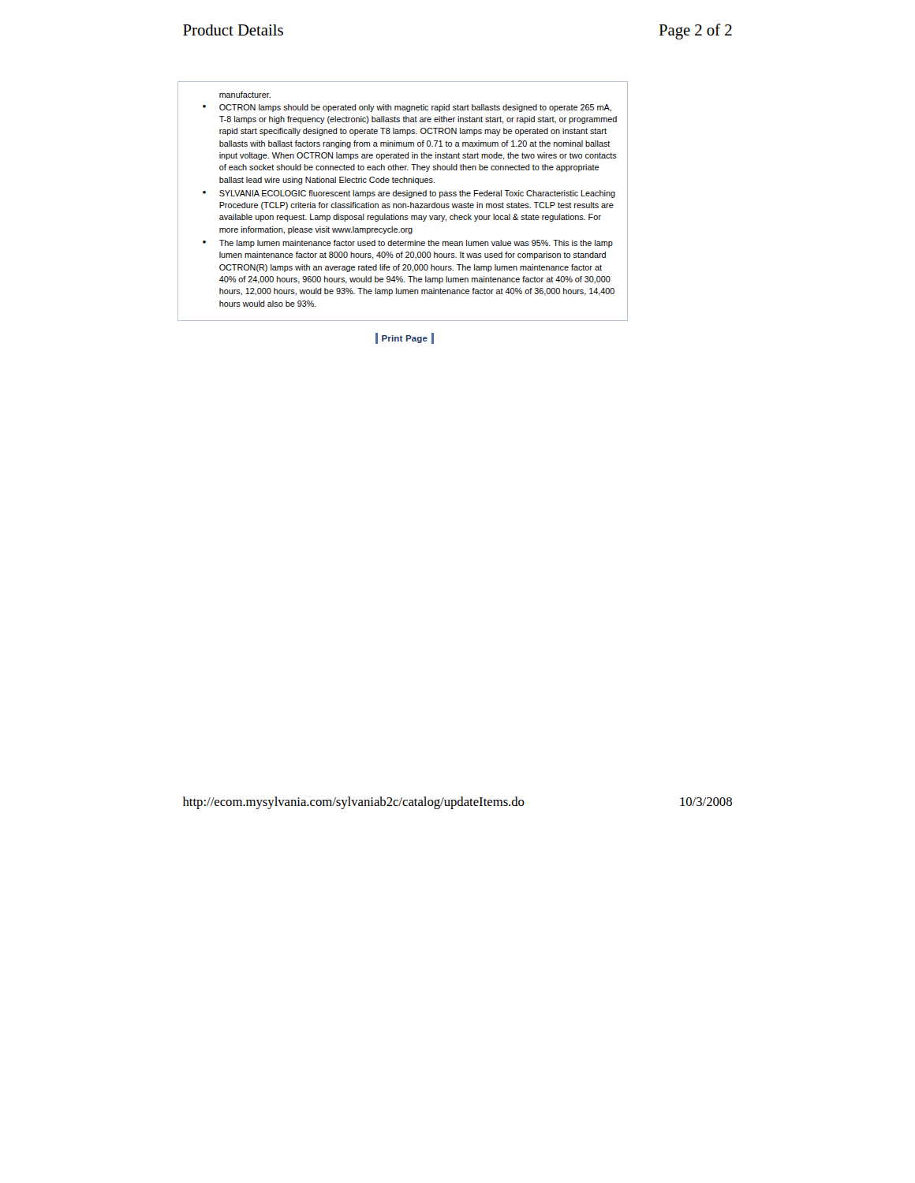Product Details
Page 2 of 2
manufacturer.
OCTRON lamps should be operated only with magnetic rapid start ballasts designed to operate 265 mA, T-8 lamps or high frequency (electronic) ballasts that are either instant start, or rapid start, or programmed rapid start specifically designed to operate T8 lamps. OCTRON lamps may be operated on instant start ballasts with ballast factors ranging from a minimum of 0.71 to a maximum of 1.20 at the nominal ballast input voltage. When OCTRON lamps are operated in the instant start mode, the two wires or two contacts of each socket should be connected to each other. They should then be connected to the appropriate ballast lead wire using National Electric Code techniques.
SYLVANIA ECOLOGIC fluorescent lamps are designed to pass the Federal Toxic Characteristic Leaching Procedure (TCLP) criteria for classification as non-hazardous waste in most states. TCLP test results are available upon request. Lamp disposal regulations may vary, check your local & state regulations. For more information, please visit www.lamprecycle.org
The lamp lumen maintenance factor used to determine the mean lumen value was 95%. This is the lamp lumen maintenance factor at 8000 hours, 40% of 20,000 hours. It was used for comparison to standard OCTRON(R) lamps with an average rated life of 20,000 hours. The lamp lumen maintenance factor at 40% of 24,000 hours, 9600 hours, would be 94%. The lamp lumen maintenance factor at 40% of 30,000 hours, 12,000 hours, would be 93%. The lamp lumen maintenance factor at 40% of 36,000 hours, 14,400 hours would also be 93%.
Print Page
http://ecom.mysylvania.com/sylvaniab2c/catalog/updateItems.do
10/3/2008